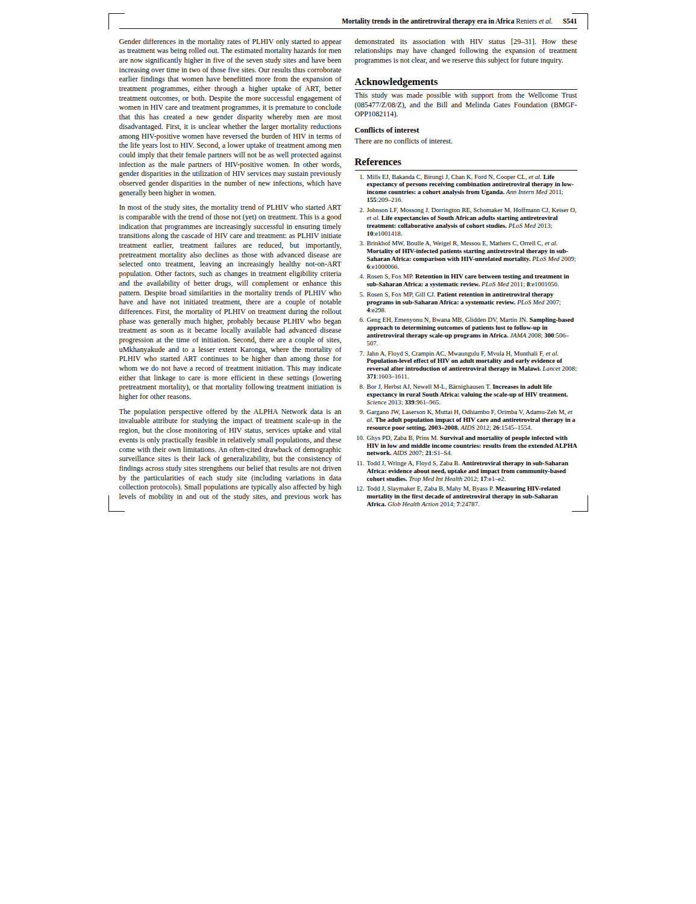Mortality trends in the antiretroviral therapy era in Africa Reniers et al. S541
Gender differences in the mortality rates of PLHIV only started to appear as treatment was being rolled out. The estimated mortality hazards for men are now significantly higher in five of the seven study sites and have been increasing over time in two of those five sites. Our results thus corroborate earlier findings that women have benefitted more from the expansion of treatment programmes, either through a higher uptake of ART, better treatment outcomes, or both. Despite the more successful engagement of women in HIV care and treatment programmes, it is premature to conclude that this has created a new gender disparity whereby men are most disadvantaged. First, it is unclear whether the larger mortality reductions among HIV-positive women have reversed the burden of HIV in terms of the life years lost to HIV. Second, a lower uptake of treatment among men could imply that their female partners will not be as well protected against infection as the male partners of HIV-positive women. In other words, gender disparities in the utilization of HIV services may sustain previously observed gender disparities in the number of new infections, which have generally been higher in women.
In most of the study sites, the mortality trend of PLHIV who started ART is comparable with the trend of those not (yet) on treatment. This is a good indication that programmes are increasingly successful in ensuring timely transitions along the cascade of HIV care and treatment: as PLHIV initiate treatment earlier, treatment failures are reduced, but importantly, pretreatment mortality also declines as those with advanced disease are selected onto treatment, leaving an increasingly healthy not-on-ART population. Other factors, such as changes in treatment eligibility criteria and the availability of better drugs, will complement or enhance this pattern. Despite broad similarities in the mortality trends of PLHIV who have and have not initiated treatment, there are a couple of notable differences. First, the mortality of PLHIV on treatment during the rollout phase was generally much higher, probably because PLHIV who began treatment as soon as it became locally available had advanced disease progression at the time of initiation. Second, there are a couple of sites, uMkhanyakude and to a lesser extent Karonga, where the mortality of PLHIV who started ART continues to be higher than among those for whom we do not have a record of treatment initiation. This may indicate either that linkage to care is more efficient in these settings (lowering pretreatment mortality), or that mortality following treatment initiation is higher for other reasons.
The population perspective offered by the ALPHA Network data is an invaluable attribute for studying the impact of treatment scale-up in the region, but the close monitoring of HIV status, services uptake and vital events is only practically feasible in relatively small populations, and these come with their own limitations. An often-cited drawback of demographic surveillance sites is their lack of generalizability, but the consistency of findings across study sites strengthens our belief that results are not driven by the particularities of each study site (including variations in data collection protocols). Small populations are typically also affected by high levels of mobility in and out of the study sites, and previous work has demonstrated its association with HIV status [29–31]. How these relationships may have changed following the expansion of treatment programmes is not clear, and we reserve this subject for future inquiry.
Acknowledgements
This study was made possible with support from the Wellcome Trust (085477/Z/08/Z), and the Bill and Melinda Gates Foundation (BMGF- OPP1082114).
Conflicts of interest
There are no conflicts of interest.
References
Mills EJ, Bakanda C, Birungi J, Chan K, Ford N, Cooper CL, et al. Life expectancy of persons receiving combination antiretroviral therapy in low-income countries: a cohort analysis from Uganda. Ann Intern Med 2011; 155:209–216.
Johnson LF, Mossong J, Dorrington RE, Schomaker M, Hoffmann CJ, Keiser O, et al. Life expectancies of South African adults starting antiretroviral treatment: collaborative analysis of cohort studies. PLoS Med 2013; 10:e1001418.
Brinkhof MW, Boulle A, Weigel R, Messou E, Mathers C, Orrell C, et al. Mortality of HIV-infected patients starting antiretroviral therapy in sub-Saharan Africa: comparison with HIV-unrelated mortality. PLoS Med 2009; 6:e1000066.
Rosen S, Fox MP. Retention in HIV care between testing and treatment in sub-Saharan Africa: a systematic review. PLoS Med 2011; 8:e1001056.
Rosen S, Fox MP, Gill CJ. Patient retention in antiretroviral therapy programs in sub-Saharan Africa: a systematic review. PLoS Med 2007; 4:e298.
Geng EH, Emenyonu N, Bwana MB, Glidden DV, Martin JN. Sampling-based approach to determining outcomes of patients lost to follow-up in antiretroviral therapy scale-up programs in Africa. JAMA 2008; 300:506–507.
Jahn A, Floyd S, Crampin AC, Mwaungulu F, Mvula H, Munthali F, et al. Population-level effect of HIV on adult mortality and early evidence of reversal after introduction of antiretroviral therapy in Malawi. Lancet 2008; 371:1603–1611.
Bor J, Herbst AJ, Newell M-L, Bärnighausen T. Increases in adult life expectancy in rural South Africa: valuing the scale-up of HIV treatment. Science 2013; 339:961–965.
Gargano JW, Laserson K, Muttai H, Odhiambo F, Orimba V, Adamu-Zeh M, et al. The adult population impact of HIV care and antiretroviral therapy in a resource poor setting, 2003–2008. AIDS 2012; 26:1545–1554.
Ghys PD, Zaba B, Prins M. Survival and mortality of people infected with HIV in low and middle income countries: results from the extended ALPHA network. AIDS 2007; 21:S1–S4.
Todd J, Wringe A, Floyd S, Zaba B. Antiretroviral therapy in sub-Saharan Africa: evidence about need, uptake and impact from community-based cohort studies. Trop Med Int Health 2012; 17:e1–e2.
Todd J, Slaymaker E, Zaba B, Mahy M, Byass P. Measuring HIV-related mortality in the first decade of antiretroviral therapy in sub-Saharan Africa. Glob Health Action 2014; 7:24787.